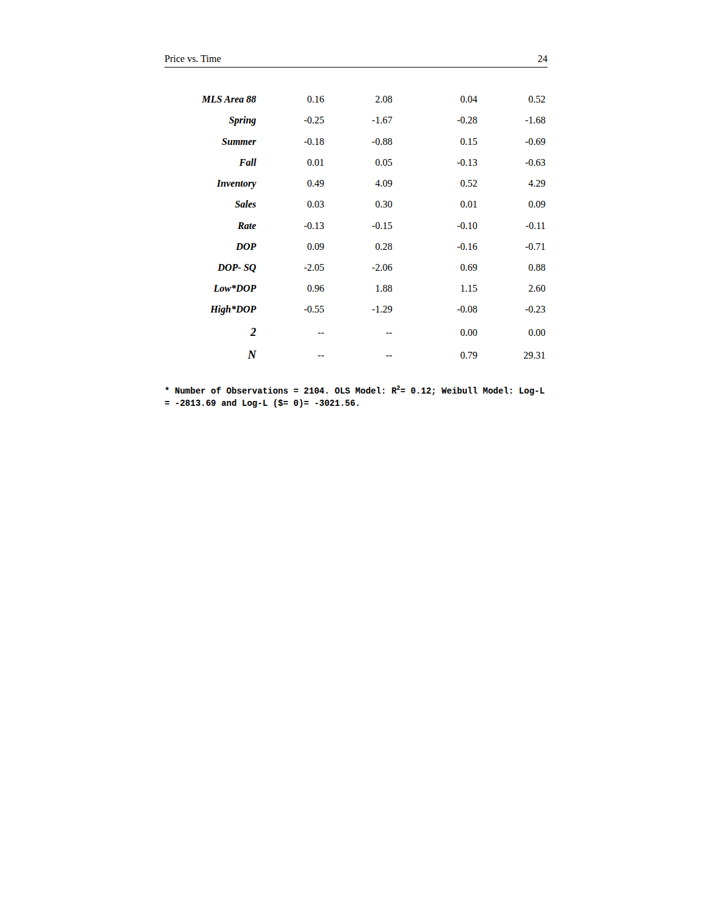Price vs. Time 24
| MLS Area 88 | 0.16 | 2.08 | 0.04 | 0.52 |
| Spring | -0.25 | -1.67 | -0.28 | -1.68 |
| Summer | -0.18 | -0.88 | 0.15 | -0.69 |
| Fall | 0.01 | 0.05 | -0.13 | -0.63 |
| Inventory | 0.49 | 4.09 | 0.52 | 4.29 |
| Sales | 0.03 | 0.30 | 0.01 | 0.09 |
| Rate | -0.13 | -0.15 | -0.10 | -0.11 |
| DOP | 0.09 | 0.28 | -0.16 | -0.71 |
| DOP- SQ | -2.05 | -2.06 | 0.69 | 0.88 |
| Low*DOP | 0.96 | 1.88 | 1.15 | 2.60 |
| High*DOP | -0.55 | -1.29 | -0.08 | -0.23 |
| 2 | -- | -- | 0.00 | 0.00 |
| N | -- | -- | 0.79 | 29.31 |
* Number of Observations = 2104. OLS Model: R2= 0.12; Weibull Model: Log-L = -2813.69 and Log-L ($= 0)= -3021.56.